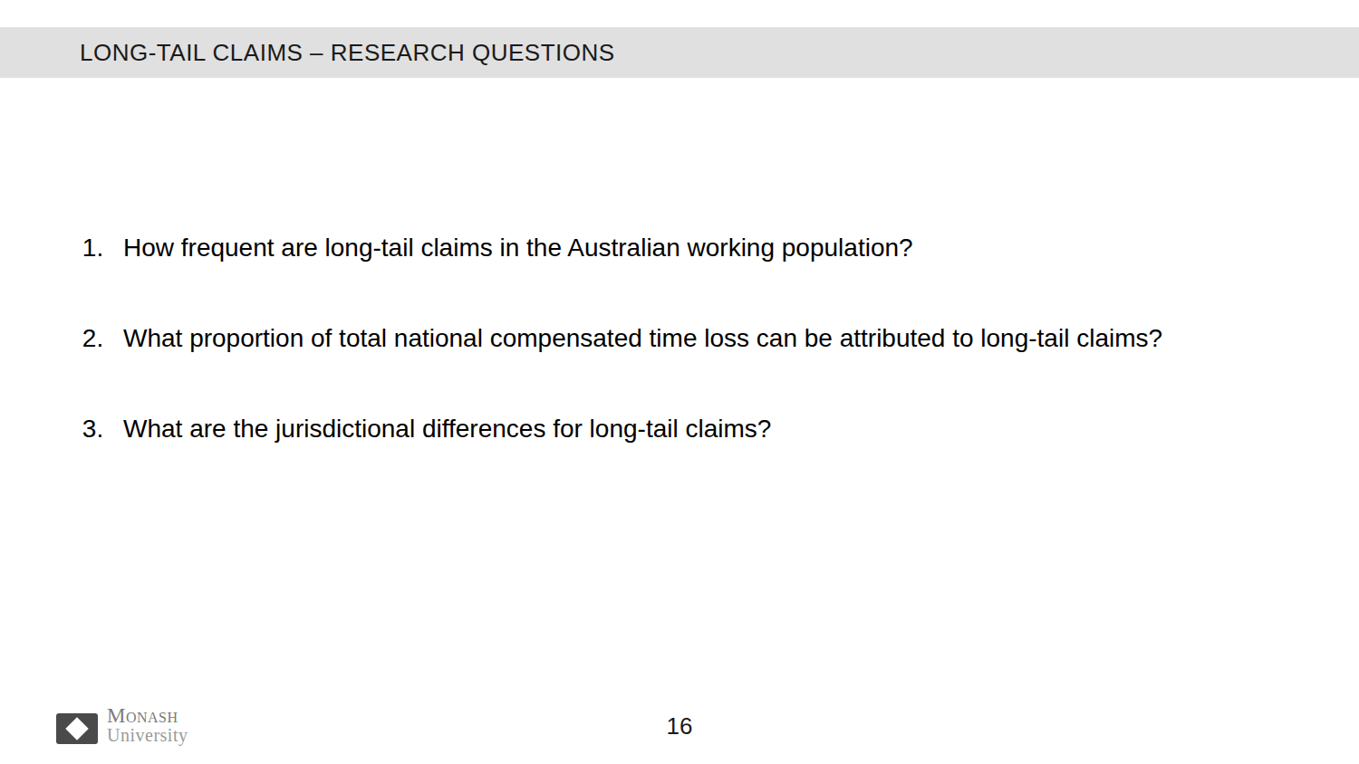LONG-TAIL CLAIMS – RESEARCH QUESTIONS
How frequent are long-tail claims in the Australian working population?
What proportion of total national compensated time loss can be attributed to long-tail claims?
What are the jurisdictional differences for long-tail claims?
Monash University
16